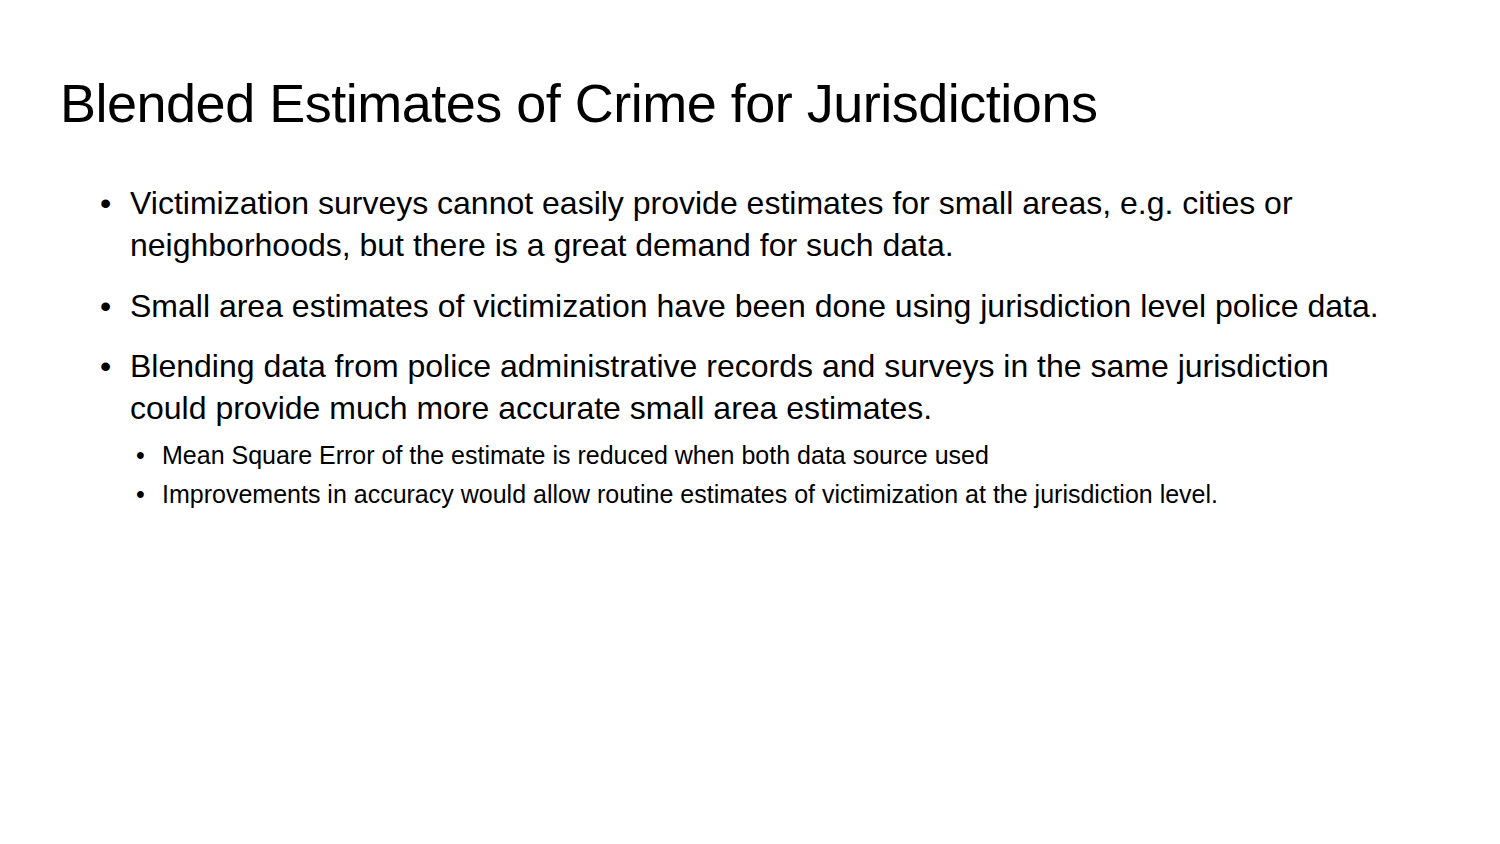Blended Estimates of Crime for Jurisdictions
Victimization surveys cannot easily provide estimates for small areas, e.g. cities or neighborhoods, but there is a great demand for such data.
Small area estimates of victimization have been done using jurisdiction level police data.
Blending data from police administrative records and surveys in the same jurisdiction could provide much more accurate small area estimates.
Mean Square Error of the estimate is reduced when both data source used
Improvements in accuracy would allow routine estimates of victimization at the jurisdiction level.